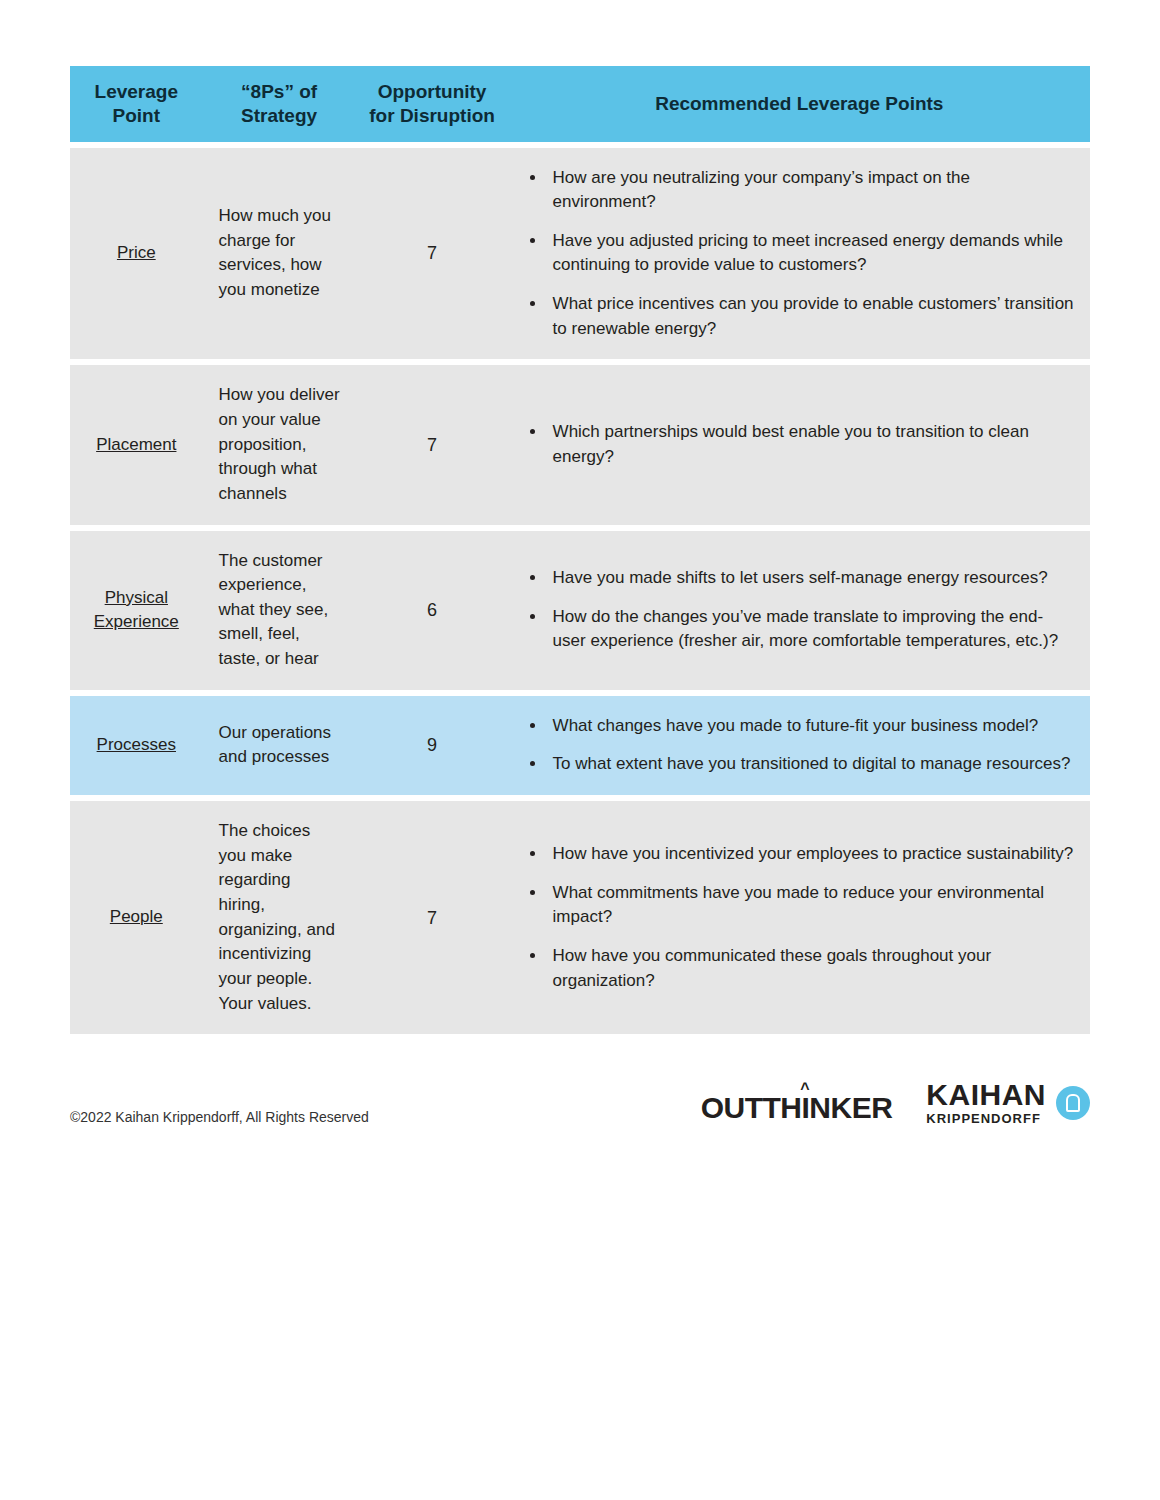| Leverage Point | “8Ps” of Strategy | Opportunity for Disruption | Recommended Leverage Points |
| --- | --- | --- | --- |
| Price | How much you charge for services, how you monetize | 7 | How are you neutralizing your company’s impact on the environment? Have you adjusted pricing to meet increased energy demands while continuing to provide value to customers? What price incentives can you provide to enable customers’ transition to renewable energy? |
| Placement | How you deliver on your value proposition, through what channels | 7 | Which partnerships would best enable you to transition to clean energy? |
| Physical Experience | The customer experience, what they see, smell, feel, taste, or hear | 6 | Have you made shifts to let users self-manage energy resources? How do the changes you’ve made translate to improving the end-user experience (fresher air, more comfortable temperatures, etc.)? |
| Processes | Our operations and processes | 9 | What changes have you made to future-fit your business model? To what extent have you transitioned to digital to manage resources? |
| People | The choices you make regarding hiring, organizing, and incentivizing your people. Your values. | 7 | How have you incentivized your employees to practice sustainability? What commitments have you made to reduce your environmental impact? How have you communicated these goals throughout your organization? |
©2022 Kaihan Krippendorff, All Rights Reserved
^ OUTTHINKER
KAIHAN KRIPPENDORFF